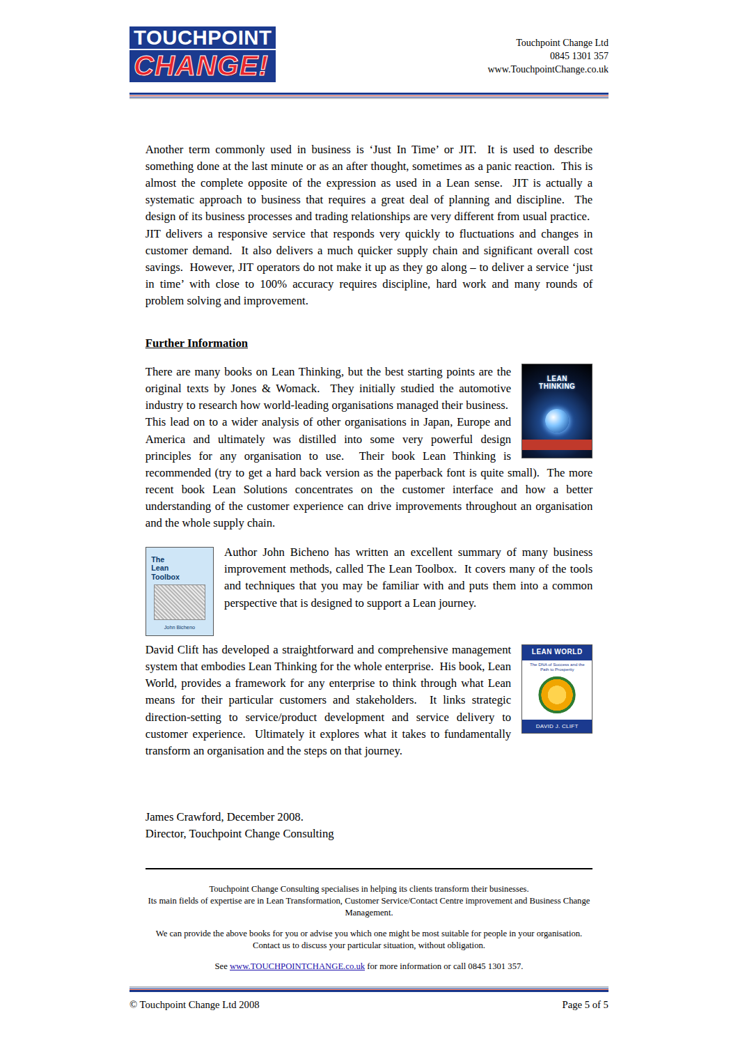TOUCHPOINT CHANGE!
Touchpoint Change Ltd
0845 1301 357
www.TouchpointChange.co.uk
Another term commonly used in business is ‘Just In Time’ or JIT. It is used to describe something done at the last minute or as an after thought, sometimes as a panic reaction. This is almost the complete opposite of the expression as used in a Lean sense. JIT is actually a systematic approach to business that requires a great deal of planning and discipline. The design of its business processes and trading relationships are very different from usual practice. JIT delivers a responsive service that responds very quickly to fluctuations and changes in customer demand. It also delivers a much quicker supply chain and significant overall cost savings. However, JIT operators do not make it up as they go along – to deliver a service ‘just in time’ with close to 100% accuracy requires discipline, hard work and many rounds of problem solving and improvement.
Further Information
LEAN
THINKING
There are many books on Lean Thinking, but the best starting points are the original texts by Jones & Womack. They initially studied the automotive industry to research how world-leading organisations managed their business. This lead on to a wider analysis of other organisations in Japan, Europe and America and ultimately was distilled into some very powerful design principles for any organisation to use. Their book Lean Thinking is recommended (try to get a hard back version as the paperback font is quite small). The more recent book Lean Solutions concentrates on the customer interface and how a better understanding of the customer experience can drive improvements throughout an organisation and the whole supply chain.
The
Lean
Toolbox
John Bicheno
Author John Bicheno has written an excellent summary of many business improvement methods, called The Lean Toolbox. It covers many of the tools and techniques that you may be familiar with and puts them into a common perspective that is designed to support a Lean journey.
LEAN WORLD
The DNA of Success and the Path to Prosperity
DAVID J. CLIFT
David Clift has developed a straightforward and comprehensive management system that embodies Lean Thinking for the whole enterprise. His book, Lean World, provides a framework for any enterprise to think through what Lean means for their particular customers and stakeholders. It links strategic direction-setting to service/product development and service delivery to customer experience. Ultimately it explores what it takes to fundamentally transform an organisation and the steps on that journey.
James Crawford, December 2008.
Director, Touchpoint Change Consulting
Touchpoint Change Consulting specialises in helping its clients transform their businesses.
Its main fields of expertise are in Lean Transformation, Customer Service/Contact Centre improvement and Business Change Management.
We can provide the above books for you or advise you which one might be most suitable for people in your organisation.
Contact us to discuss your particular situation, without obligation.
See www.TOUCHPOINTCHANGE.co.uk for more information or call 0845 1301 357.
© Touchpoint Change Ltd 2008 Page 5 of 5